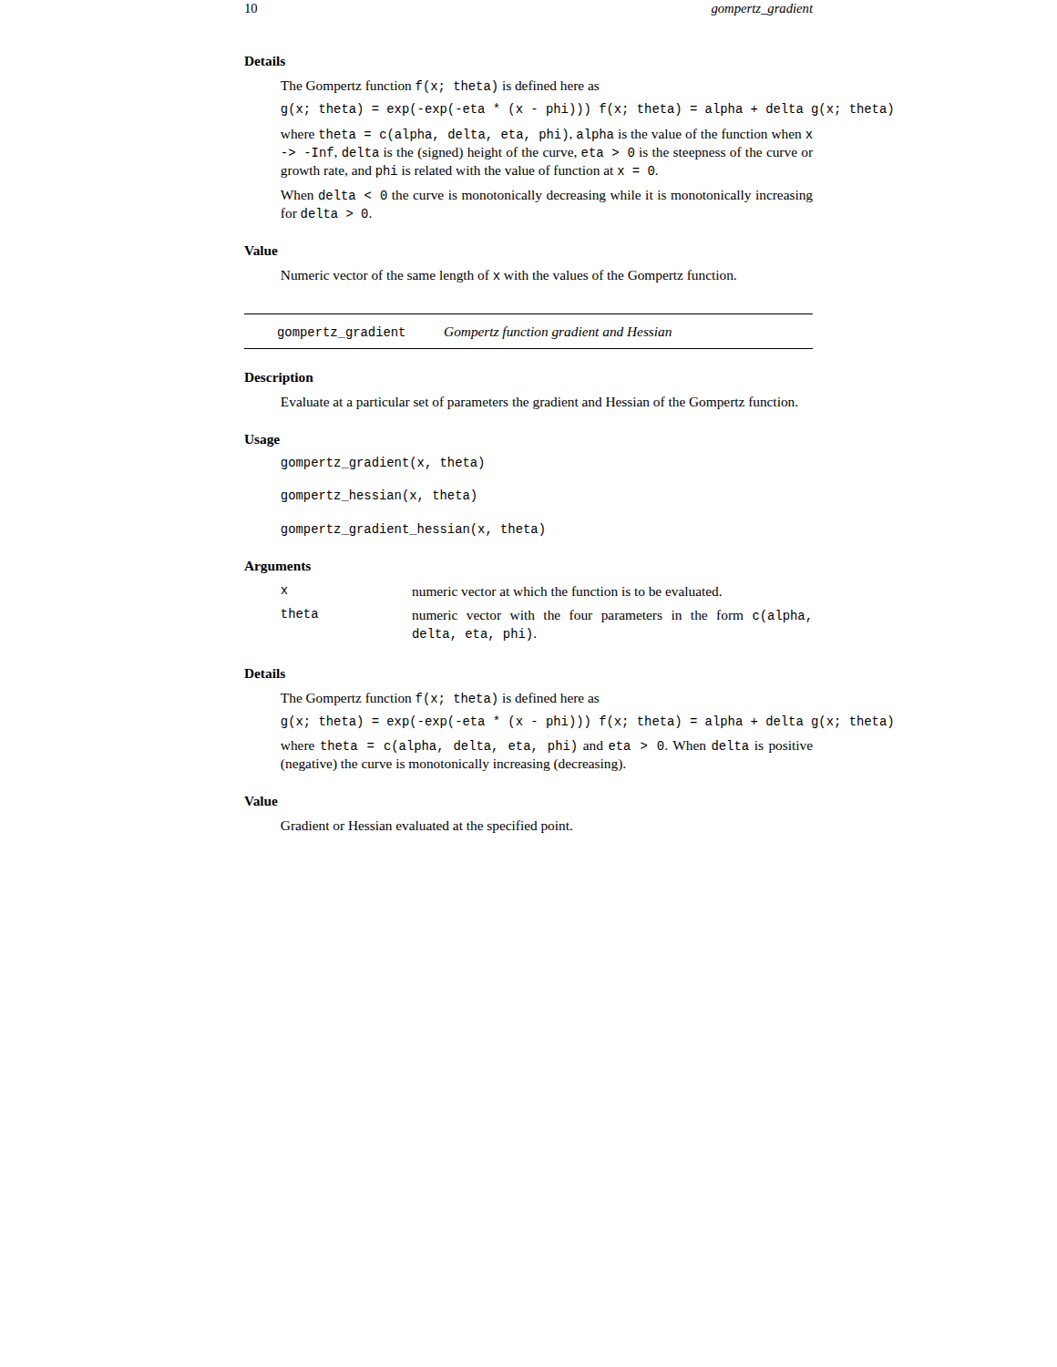10 gompertz_gradient
Details
The Gompertz function f(x; theta) is defined here as
g(x; theta) = exp(-exp(-eta * (x - phi))) f(x; theta) = alpha + delta g(x; theta)
where theta = c(alpha, delta, eta, phi), alpha is the value of the function when x -> -Inf, delta is the (signed) height of the curve, eta > 0 is the steepness of the curve or growth rate, and phi is related with the value of function at x = 0.
When delta < 0 the curve is monotonically decreasing while it is monotonically increasing for delta > 0.
Value
Numeric vector of the same length of x with the values of the Gompertz function.
gompertz_gradient Gompertz function gradient and Hessian
Description
Evaluate at a particular set of parameters the gradient and Hessian of the Gompertz function.
Usage
gompertz_gradient(x, theta) gompertz_hessian(x, theta) gompertz_gradient_hessian(x, theta)
Arguments
| x | numeric vector at which the function is to be evaluated. |
| theta | numeric vector with the four parameters in the form c(alpha, delta, eta, phi) . |
Details
The Gompertz function f(x; theta) is defined here as
g(x; theta) = exp(-exp(-eta * (x - phi))) f(x; theta) = alpha + delta g(x; theta)
where theta = c(alpha, delta, eta, phi) and eta > 0. When delta is positive (negative) the curve is monotonically increasing (decreasing).
Value
Gradient or Hessian evaluated at the specified point.